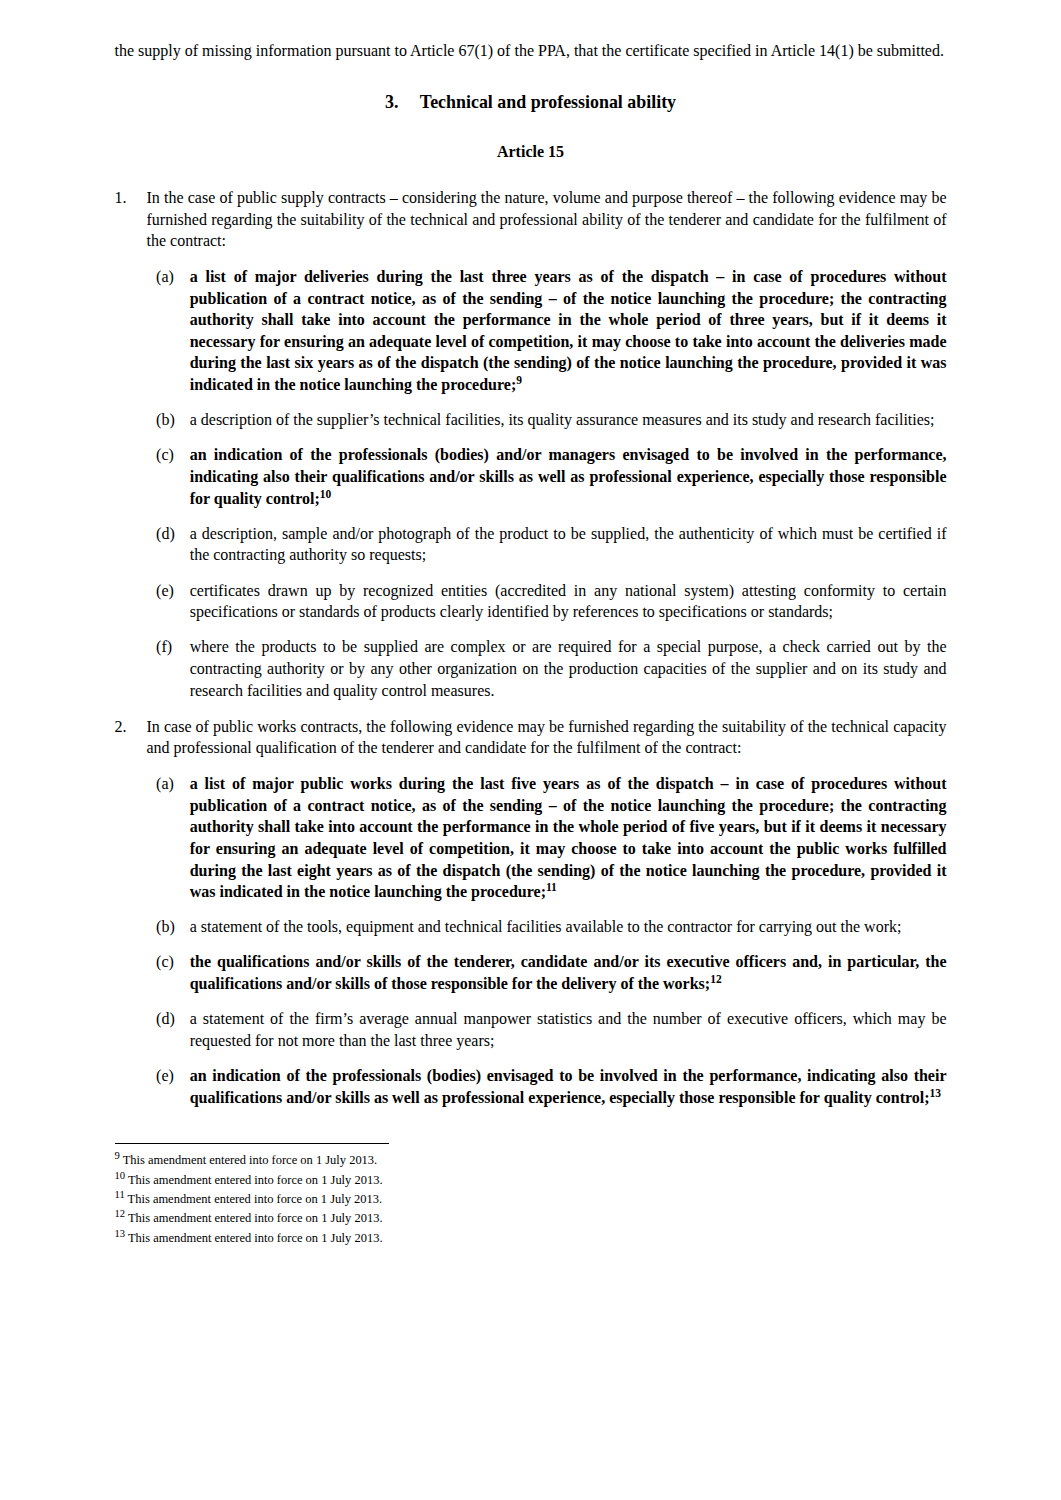the supply of missing information pursuant to Article 67(1) of the PPA, that the certificate specified in Article 14(1) be submitted.
3. Technical and professional ability
Article 15
1.
In the case of public supply contracts – considering the nature, volume and purpose thereof – the following evidence may be furnished regarding the suitability of the technical and professional ability of the tenderer and candidate for the fulfilment of the contract:
(a) a list of major deliveries during the last three years as of the dispatch – in case of procedures without publication of a contract notice, as of the sending – of the notice launching the procedure; the contracting authority shall take into account the performance in the whole period of three years, but if it deems it necessary for ensuring an adequate level of competition, it may choose to take into account the deliveries made during the last six years as of the dispatch (the sending) of the notice launching the procedure, provided it was indicated in the notice launching the procedure;9
(b) a description of the supplier’s technical facilities, its quality assurance measures and its study and research facilities;
(c) an indication of the professionals (bodies) and/or managers envisaged to be involved in the performance, indicating also their qualifications and/or skills as well as professional experience, especially those responsible for quality control;10
(d) a description, sample and/or photograph of the product to be supplied, the authenticity of which must be certified if the contracting authority so requests;
(e) certificates drawn up by recognized entities (accredited in any national system) attesting conformity to certain specifications or standards of products clearly identified by references to specifications or standards;
(f) where the products to be supplied are complex or are required for a special purpose, a check carried out by the contracting authority or by any other organization on the production capacities of the supplier and on its study and research facilities and quality control measures.
2.
In case of public works contracts, the following evidence may be furnished regarding the suitability of the technical capacity and professional qualification of the tenderer and candidate for the fulfilment of the contract:
(a) a list of major public works during the last five years as of the dispatch – in case of procedures without publication of a contract notice, as of the sending – of the notice launching the procedure; the contracting authority shall take into account the performance in the whole period of five years, but if it deems it necessary for ensuring an adequate level of competition, it may choose to take into account the public works fulfilled during the last eight years as of the dispatch (the sending) of the notice launching the procedure, provided it was indicated in the notice launching the procedure;11
(b) a statement of the tools, equipment and technical facilities available to the contractor for carrying out the work;
(c) the qualifications and/or skills of the tenderer, candidate and/or its executive officers and, in particular, the qualifications and/or skills of those responsible for the delivery of the works;12
(d) a statement of the firm’s average annual manpower statistics and the number of executive officers, which may be requested for not more than the last three years;
(e) an indication of the professionals (bodies) envisaged to be involved in the performance, indicating also their qualifications and/or skills as well as professional experience, especially those responsible for quality control;13
9 This amendment entered into force on 1 July 2013.
10 This amendment entered into force on 1 July 2013.
11 This amendment entered into force on 1 July 2013.
12 This amendment entered into force on 1 July 2013.
13 This amendment entered into force on 1 July 2013.